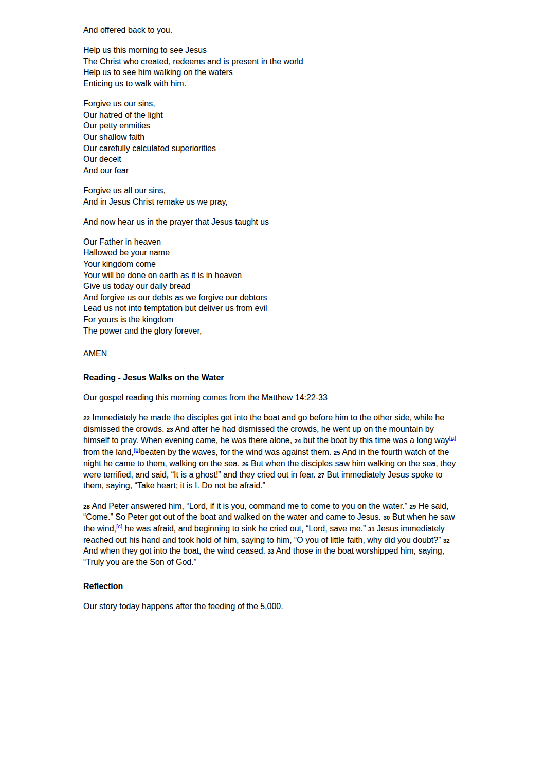And offered back to you.
Help us this morning to see Jesus
The Christ who created, redeems and is present in the world
Help us to see him walking on the waters
Enticing us to walk with him.
Forgive us our sins,
Our hatred of the light
Our petty enmities
Our shallow faith
Our carefully calculated superiorities
Our deceit
And our fear
Forgive us all our sins,
And in Jesus Christ remake us we pray,
And now hear us in the prayer that Jesus taught us
Our Father in heaven
Hallowed be your name
Your kingdom come
Your will be done on earth as it is in heaven
Give us today our daily bread
And forgive us our debts as we forgive our debtors
Lead us not into temptation but deliver us from evil
For yours is the kingdom
The power and the glory forever,
AMEN
Reading - Jesus Walks on the Water
Our gospel reading this morning comes from the Matthew 14:22-33
22 Immediately he made the disciples get into the boat and go before him to the other side, while he dismissed the crowds. 23 And after he had dismissed the crowds, he went up on the mountain by himself to pray. When evening came, he was there alone, 24 but the boat by this time was a long way[a] from the land,[b] beaten by the waves, for the wind was against them. 25 And in the fourth watch of the night he came to them, walking on the sea. 26 But when the disciples saw him walking on the sea, they were terrified, and said, “It is a ghost!” and they cried out in fear. 27 But immediately Jesus spoke to them, saying, “Take heart; it is I. Do not be afraid.”
28 And Peter answered him, “Lord, if it is you, command me to come to you on the water.” 29 He said, “Come.” So Peter got out of the boat and walked on the water and came to Jesus. 30 But when he saw the wind,[c] he was afraid, and beginning to sink he cried out, “Lord, save me.” 31 Jesus immediately reached out his hand and took hold of him, saying to him, “O you of little faith, why did you doubt?” 32 And when they got into the boat, the wind ceased. 33 And those in the boat worshipped him, saying, “Truly you are the Son of God.”
Reflection
Our story today happens after the feeding of the 5,000.